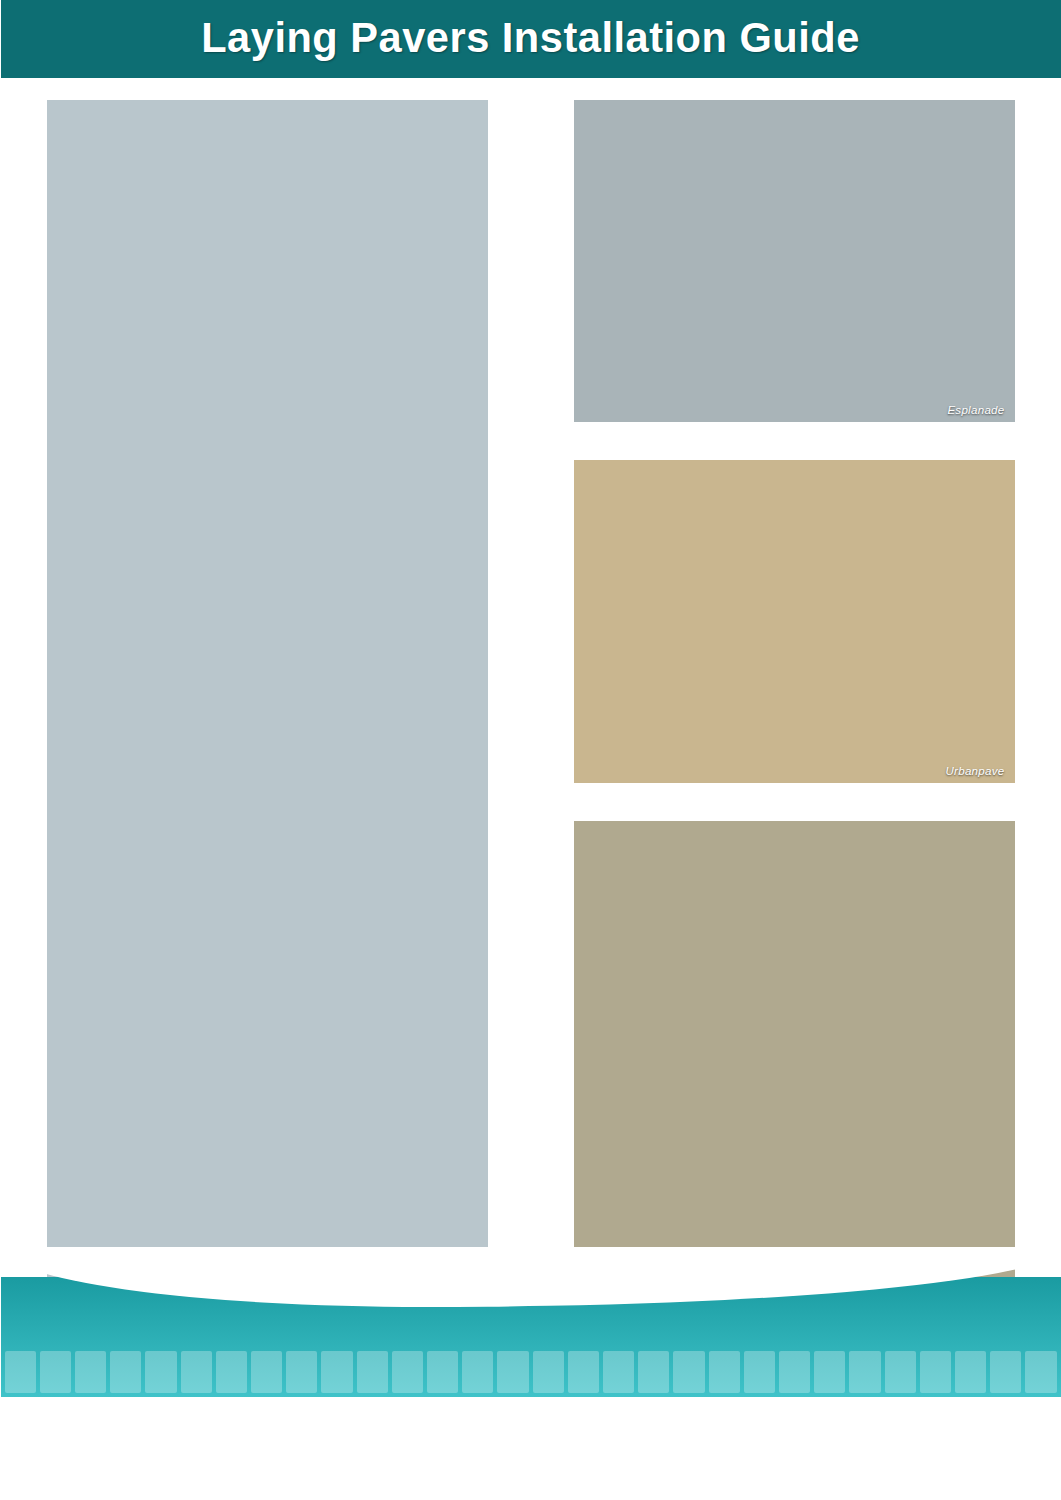Laying Pavers Installation Guide
Millstone
Esplanade
Urbanpave
Esplanade